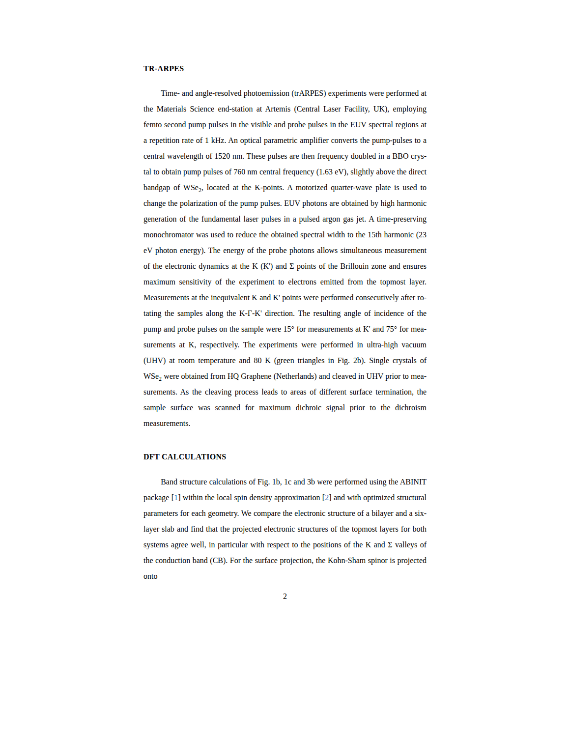TR-ARPES
Time- and angle-resolved photoemission (trARPES) experiments were performed at the Materials Science end-station at Artemis (Central Laser Facility, UK), employing femto second pump pulses in the visible and probe pulses in the EUV spectral regions at a repetition rate of 1 kHz. An optical parametric amplifier converts the pump-pulses to a central wavelength of 1520 nm. These pulses are then frequency doubled in a BBO crystal to obtain pump pulses of 760 nm central frequency (1.63 eV), slightly above the direct bandgap of WSe2, located at the K-points. A motorized quarter-wave plate is used to change the polarization of the pump pulses. EUV photons are obtained by high harmonic generation of the fundamental laser pulses in a pulsed argon gas jet. A time-preserving monochromator was used to reduce the obtained spectral width to the 15th harmonic (23 eV photon energy). The energy of the probe photons allows simultaneous measurement of the electronic dynamics at the K (K') and Σ points of the Brillouin zone and ensures maximum sensitivity of the experiment to electrons emitted from the topmost layer. Measurements at the inequivalent K and K' points were performed consecutively after rotating the samples along the K-Γ-K' direction. The resulting angle of incidence of the pump and probe pulses on the sample were 15° for measurements at K' and 75° for measurements at K, respectively. The experiments were performed in ultra-high vacuum (UHV) at room temperature and 80 K (green triangles in Fig. 2b). Single crystals of WSe2 were obtained from HQ Graphene (Netherlands) and cleaved in UHV prior to measurements. As the cleaving process leads to areas of different surface termination, the sample surface was scanned for maximum dichroic signal prior to the dichroism measurements.
DFT CALCULATIONS
Band structure calculations of Fig. 1b, 1c and 3b were performed using the ABINIT package [1] within the local spin density approximation [2] and with optimized structural parameters for each geometry. We compare the electronic structure of a bilayer and a six-layer slab and find that the projected electronic structures of the topmost layers for both systems agree well, in particular with respect to the positions of the K and Σ valleys of the conduction band (CB). For the surface projection, the Kohn-Sham spinor is projected onto
2